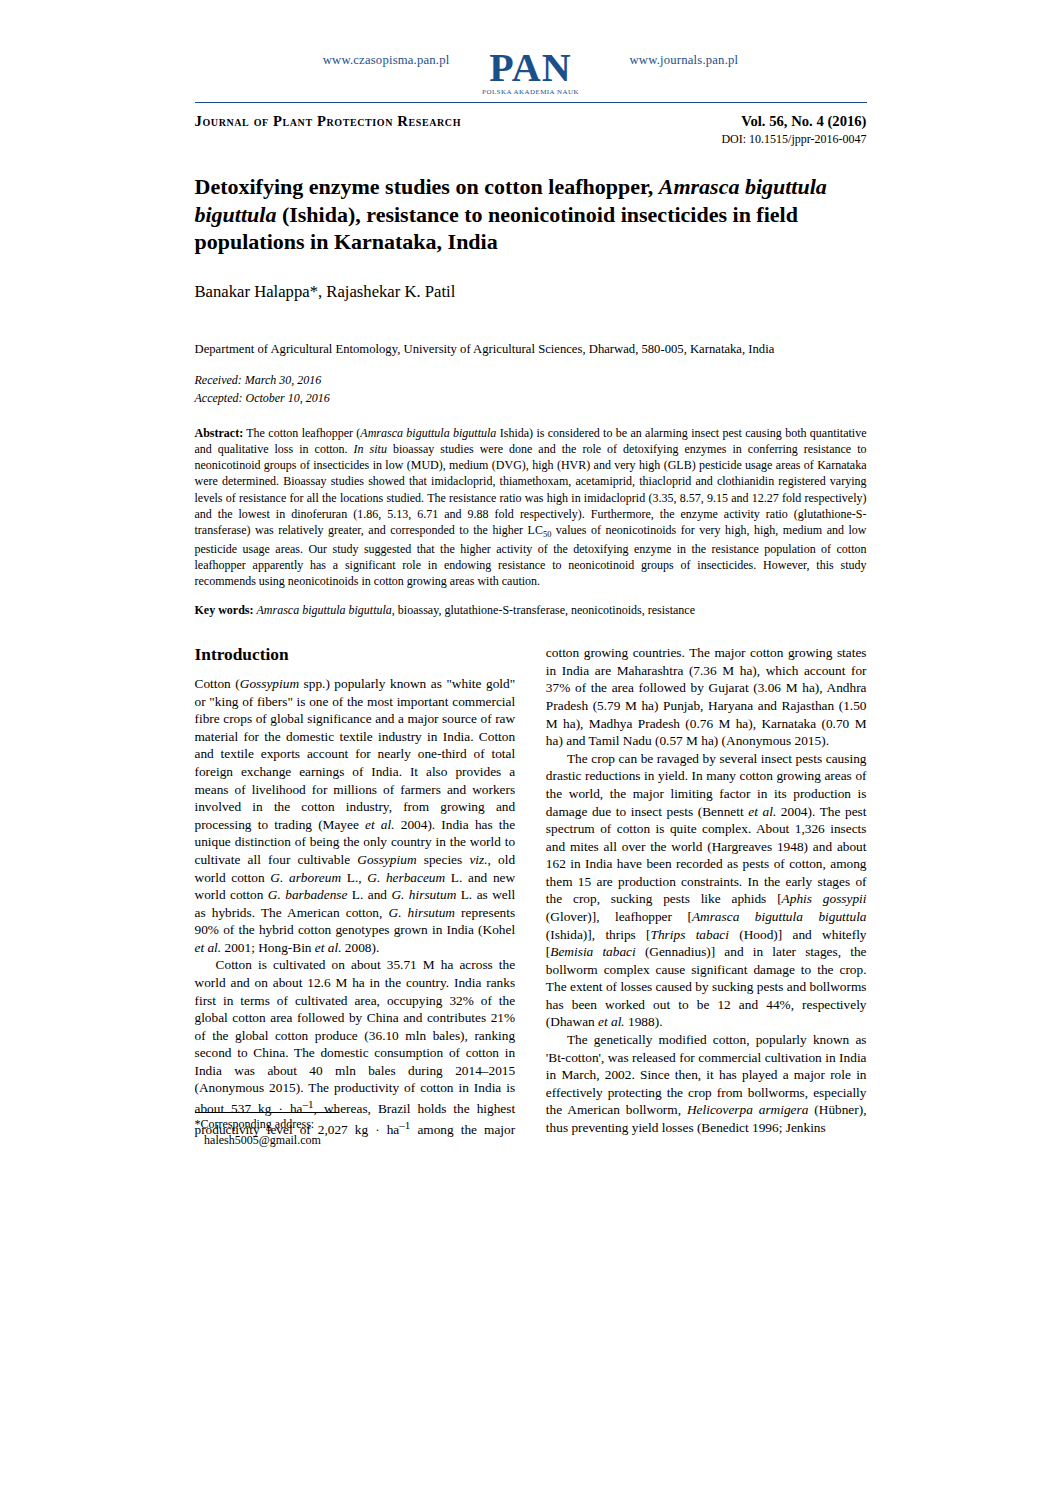www.czasopisma.pan.pl www.journals.pan.pl
PAN
POLSKA AKADEMIA NAUK
Journal of Plant Protection Research
Vol. 56, No. 4 (2016)
DOI: 10.1515/jppr-2016-0047
Detoxifying enzyme studies on cotton leafhopper, Amrasca biguttula biguttula (Ishida), resistance to neonicotinoid insecticides in field populations in Karnataka, India
Banakar Halappa*, Rajashekar K. Patil
Department of Agricultural Entomology, University of Agricultural Sciences, Dharwad, 580-005, Karnataka, India
Received: March 30, 2016
Accepted: October 10, 2016
Abstract: The cotton leafhopper (Amrasca biguttula biguttula Ishida) is considered to be an alarming insect pest causing both quantitative and qualitative loss in cotton. In situ bioassay studies were done and the role of detoxifying enzymes in conferring resistance to neonicotinoid groups of insecticides in low (MUD), medium (DVG), high (HVR) and very high (GLB) pesticide usage areas of Karnataka were determined. Bioassay studies showed that imidacloprid, thiamethoxam, acetamiprid, thiacloprid and clothianidin registered varying levels of resistance for all the locations studied. The resistance ratio was high in imidacloprid (3.35, 8.57, 9.15 and 12.27 fold respectively) and the lowest in dinoferuran (1.86, 5.13, 6.71 and 9.88 fold respectively). Furthermore, the enzyme activity ratio (glutathione-S-transferase) was relatively greater, and corresponded to the higher LC50 values of neonicotinoids for very high, high, medium and low pesticide usage areas. Our study suggested that the higher activity of the detoxifying enzyme in the resistance population of cotton leafhopper apparently has a significant role in endowing resistance to neonicotinoid groups of insecticides. However, this study recommends using neonicotinoids in cotton growing areas with caution.
Key words: Amrasca biguttula biguttula, bioassay, glutathione-S-transferase, neonicotinoids, resistance
Introduction
Cotton (Gossypium spp.) popularly known as "white gold" or "king of fibers" is one of the most important commercial fibre crops of global significance and a major source of raw material for the domestic textile industry in India. Cotton and textile exports account for nearly one-third of total foreign exchange earnings of India. It also provides a means of livelihood for millions of farmers and workers involved in the cotton industry, from growing and processing to trading (Mayee et al. 2004). India has the unique distinction of being the only country in the world to cultivate all four cultivable Gossypium species viz., old world cotton G. arboreum L., G. herbaceum L. and new world cotton G. barbadense L. and G. hirsutum L. as well as hybrids. The American cotton, G. hirsutum represents 90% of the hybrid cotton genotypes grown in India (Kohel et al. 2001; Hong-Bin et al. 2008).
Cotton is cultivated on about 35.71 M ha across the world and on about 12.6 M ha in the country. India ranks first in terms of cultivated area, occupying 32% of the global cotton area followed by China and contributes 21% of the global cotton produce (36.10 mln bales), ranking second to China. The domestic consumption of cotton in India was about 40 mln bales during 2014–2015 (Anonymous 2015). The productivity of cotton in India is about 537 kg · ha–1, whereas, Brazil holds the highest productivity level of 2,027 kg · ha–1 among the major cotton growing countries. The major cotton growing states in India are Maharashtra (7.36 M ha), which account for 37% of the area followed by Gujarat (3.06 M ha), Andhra Pradesh (5.79 M ha) Punjab, Haryana and Rajasthan (1.50 M ha), Madhya Pradesh (0.76 M ha), Karnataka (0.70 M ha) and Tamil Nadu (0.57 M ha) (Anonymous 2015).
The crop can be ravaged by several insect pests causing drastic reductions in yield. In many cotton growing areas of the world, the major limiting factor in its production is damage due to insect pests (Bennett et al. 2004). The pest spectrum of cotton is quite complex. About 1,326 insects and mites all over the world (Hargreaves 1948) and about 162 in India have been recorded as pests of cotton, among them 15 are production constraints. In the early stages of the crop, sucking pests like aphids [Aphis gossypii (Glover)], leafhopper [Amrasca biguttula biguttula (Ishida)], thrips [Thrips tabaci (Hood)] and whitefly [Bemisia tabaci (Gennadius)] and in later stages, the bollworm complex cause significant damage to the crop. The extent of losses caused by sucking pests and bollworms has been worked out to be 12 and 44%, respectively (Dhawan et al. 1988).
The genetically modified cotton, popularly known as 'Bt-cotton', was released for commercial cultivation in India in March, 2002. Since then, it has played a major role in effectively protecting the crop from bollworms, especially the American bollworm, Helicoverpa armigera (Hübner), thus preventing yield losses (Benedict 1996; Jenkins
*Corresponding address:
halesh5005@gmail.com